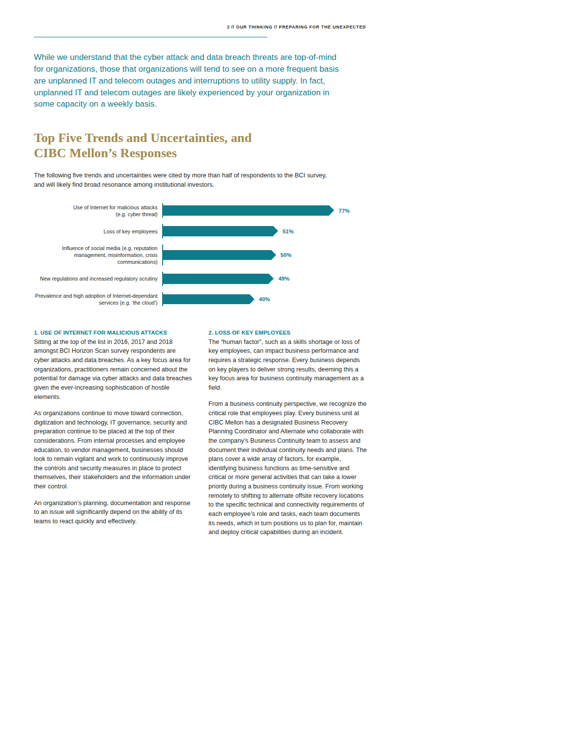2 // OUR THINKING // PREPARING FOR THE UNEXPECTED
While we understand that the cyber attack and data breach threats are top-of-mind for organizations, those that organizations will tend to see on a more frequent basis are unplanned IT and telecom outages and interruptions to utility supply. In fact, unplanned IT and telecom outages are likely experienced by your organization in some capacity on a weekly basis.
Top Five Trends and Uncertainties, and
CIBC Mellon’s Responses
The following five trends and uncertainties were cited by more than half of respondents to the BCI survey, and will likely find broad resonance among institutional investors.
| Use of Internet for malicious attacks (e.g. cyber threat) | | 77% |
| Loss of key employees | | 51% |
| Influence of social media (e.g. reputation management, misinformation, crisis communications) | | 50% |
| New regulations and increased regulatory scrutiny | | 49% |
| Prevalence and high adoption of Internet-dependant services (e.g. ‘the cloud’) | | 40% |
1. USE OF INTERNET FOR MALICIOUS ATTACKS
Sitting at the top of the list in 2016, 2017 and 2018 amongst BCI Horizon Scan survey respondents are cyber attacks and data breaches. As a key focus area for organizations, practitioners remain concerned about the potential for damage via cyber attacks and data breaches given the ever-increasing sophistication of hostile elements.
As organizations continue to move toward connection, digitization and technology, IT governance, security and preparation continue to be placed at the top of their considerations. From internal processes and employee education, to vendor management, businesses should look to remain vigilant and work to continuously improve the controls and security measures in place to protect themselves, their stakeholders and the information under their control.
An organization’s planning, documentation and response to an issue will significantly depend on the ability of its teams to react quickly and effectively.
2. LOSS OF KEY EMPLOYEES
The “human factor”, such as a skills shortage or loss of key employees, can impact business performance and requires a strategic response. Every business depends on key players to deliver strong results, deeming this a key focus area for business continuity management as a field.
From a business continuity perspective, we recognize the critical role that employees play. Every business unit at CIBC Mellon has a designated Business Recovery Planning Coordinator and Alternate who collaborate with the company’s Business Continuity team to assess and document their individual continuity needs and plans. The plans cover a wide array of factors, for example, identifying business functions as time-sensitive and critical or more general activities that can take a lower priority during a business continuity issue. From working remotely to shifting to alternate offsite recovery locations to the specific technical and connectivity requirements of each employee’s role and tasks, each team documents its needs, which in turn positions us to plan for, maintain and deploy critical capabilities during an incident.